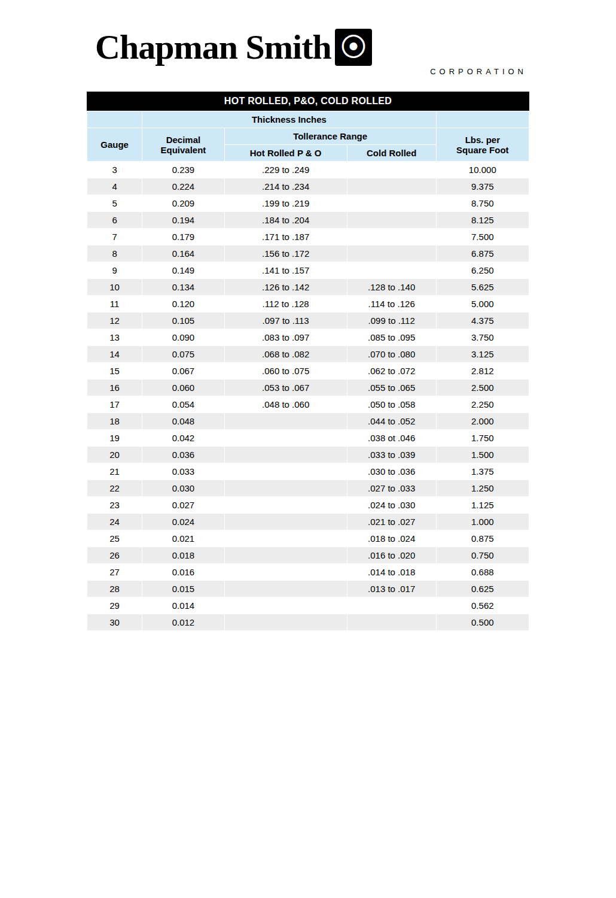Chapman Smith⦿
CORPORATION
HOT ROLLED, P&O, COLD ROLLED
| | Thickness Inches | |
| --- | --- | --- |
| Gauge | Decimal Equivalent | Tollerance Range | Lbs. per Square Foot |
| Hot Rolled P & O | Cold Rolled |
| 3 | 0.239 | .229 to .249 | | 10.000 |
| 4 | 0.224 | .214 to .234 | | 9.375 |
| 5 | 0.209 | .199 to .219 | | 8.750 |
| 6 | 0.194 | .184 to .204 | | 8.125 |
| 7 | 0.179 | .171 to .187 | | 7.500 |
| 8 | 0.164 | .156 to .172 | | 6.875 |
| 9 | 0.149 | .141 to .157 | | 6.250 |
| 10 | 0.134 | .126 to .142 | .128 to .140 | 5.625 |
| 11 | 0.120 | .112 to .128 | .114 to .126 | 5.000 |
| 12 | 0.105 | .097 to .113 | .099 to .112 | 4.375 |
| 13 | 0.090 | .083 to .097 | .085 to .095 | 3.750 |
| 14 | 0.075 | .068 to .082 | .070 to .080 | 3.125 |
| 15 | 0.067 | .060 to .075 | .062 to .072 | 2.812 |
| 16 | 0.060 | .053 to .067 | .055 to .065 | 2.500 |
| 17 | 0.054 | .048 to .060 | .050 to .058 | 2.250 |
| 18 | 0.048 | | .044 to .052 | 2.000 |
| 19 | 0.042 | | .038 ot .046 | 1.750 |
| 20 | 0.036 | | .033 to .039 | 1.500 |
| 21 | 0.033 | | .030 to .036 | 1.375 |
| 22 | 0.030 | | .027 to .033 | 1.250 |
| 23 | 0.027 | | .024 to .030 | 1.125 |
| 24 | 0.024 | | .021 to .027 | 1.000 |
| 25 | 0.021 | | .018 to .024 | 0.875 |
| 26 | 0.018 | | .016 to .020 | 0.750 |
| 27 | 0.016 | | .014 to .018 | 0.688 |
| 28 | 0.015 | | .013 to .017 | 0.625 |
| 29 | 0.014 | | | 0.562 |
| 30 | 0.012 | | | 0.500 |